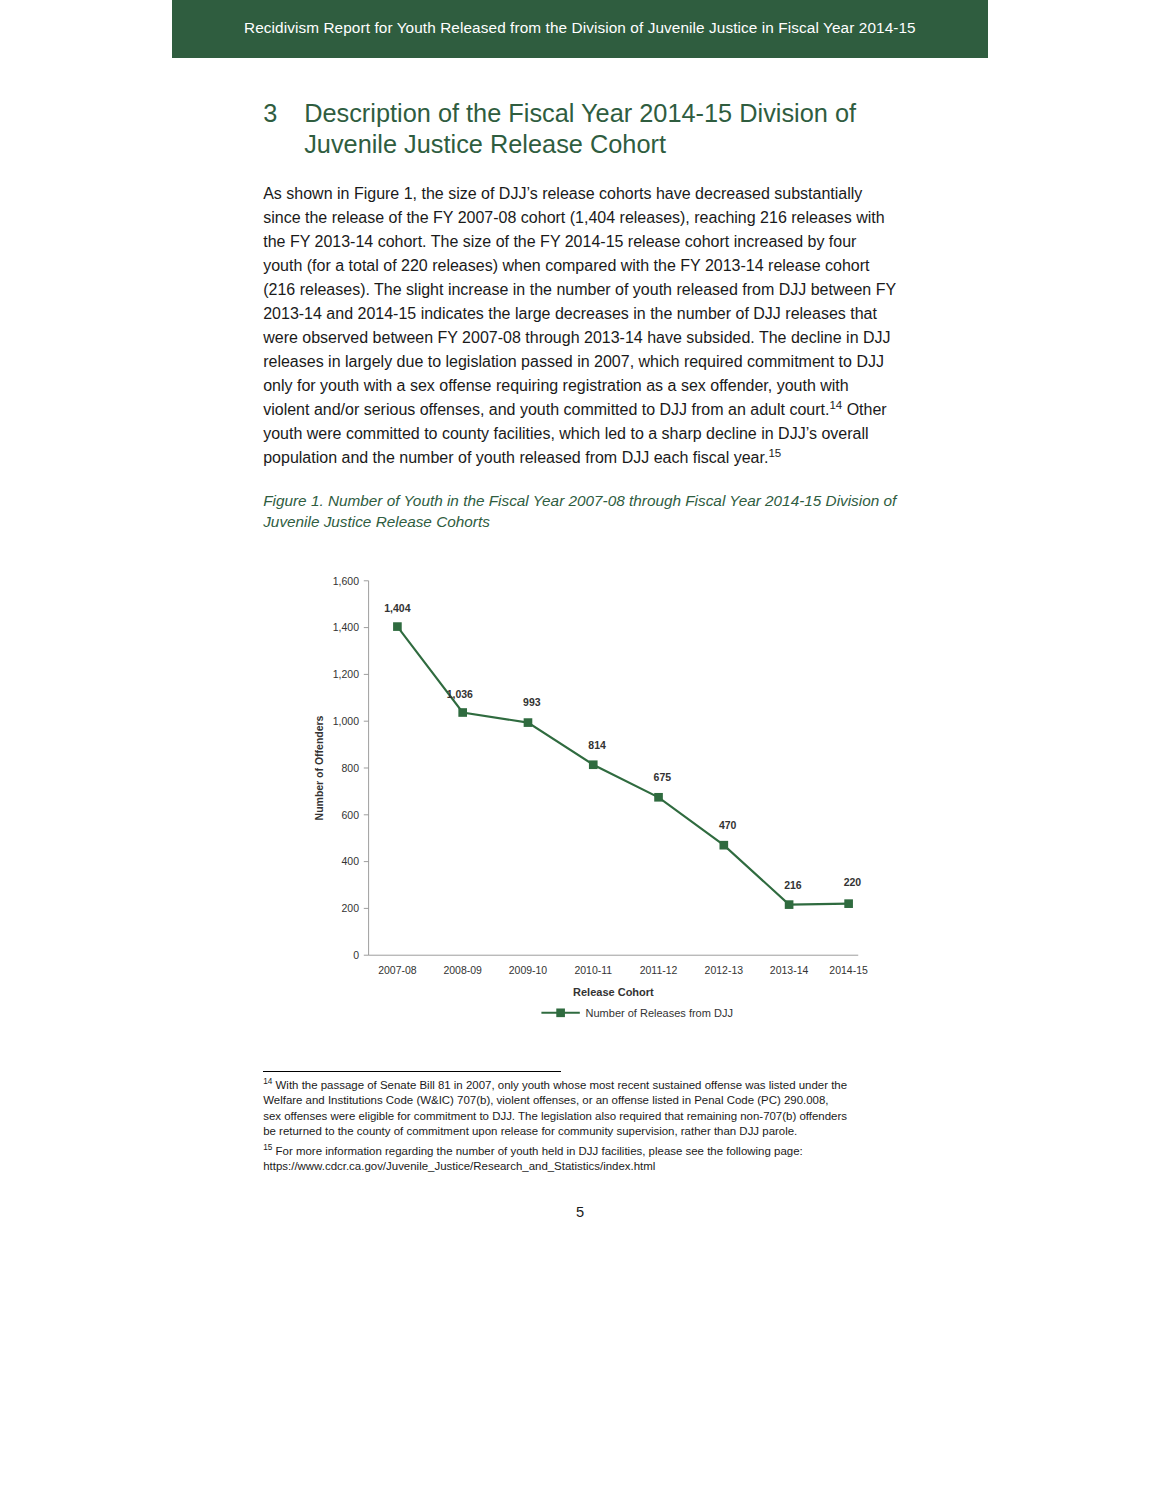Recidivism Report for Youth Released from the Division of Juvenile Justice in Fiscal Year 2014-15
3 Description of the Fiscal Year 2014-15 Division of Juvenile Justice Release Cohort
As shown in Figure 1, the size of DJJ’s release cohorts have decreased substantially since the release of the FY 2007-08 cohort (1,404 releases), reaching 216 releases with the FY 2013-14 cohort. The size of the FY 2014-15 release cohort increased by four youth (for a total of 220 releases) when compared with the FY 2013-14 release cohort (216 releases). The slight increase in the number of youth released from DJJ between FY 2013-14 and 2014-15 indicates the large decreases in the number of DJJ releases that were observed between FY 2007-08 through 2013-14 have subsided. The decline in DJJ releases in largely due to legislation passed in 2007, which required commitment to DJJ only for youth with a sex offense requiring registration as a sex offender, youth with violent and/or serious offenses, and youth committed to DJJ from an adult court.14 Other youth were committed to county facilities, which led to a sharp decline in DJJ’s overall population and the number of youth released from DJJ each fiscal year.15
Figure 1. Number of Youth in the Fiscal Year 2007-08 through Fiscal Year 2014-15 Division of Juvenile Justice Release Cohorts
1,600 1,400 1,200 1,000 800 600 400 200 0 Number of Offenders 2007-08 2008-09 2009-10 2010-11 2011-12 2012-13 2013-14 2014-15 Release Cohort 1,404 1,036 993 814 675 470 216 220 Number of Releases from DJJ
14 With the passage of Senate Bill 81 in 2007, only youth whose most recent sustained offense was listed under the Welfare and Institutions Code (W&IC) 707(b), violent offenses, or an offense listed in Penal Code (PC) 290.008, sex offenses were eligible for commitment to DJJ. The legislation also required that remaining non-707(b) offenders be returned to the county of commitment upon release for community supervision, rather than DJJ parole.
15 For more information regarding the number of youth held in DJJ facilities, please see the following page: https://www.cdcr.ca.gov/Juvenile_Justice/Research_and_Statistics/index.html
5